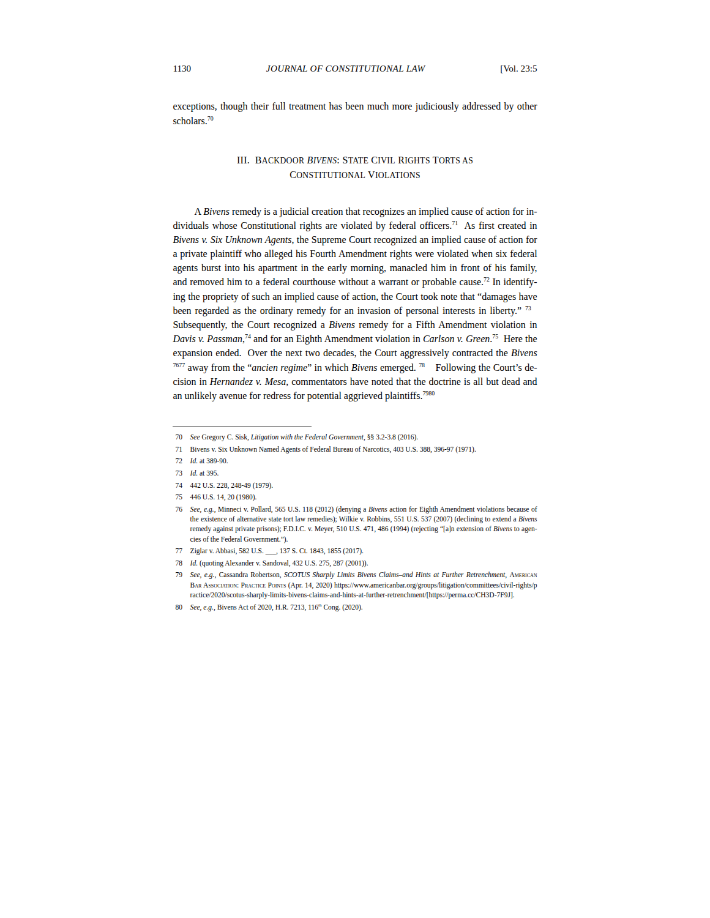1130 JOURNAL OF CONSTITUTIONAL LAW [Vol. 23:5
exceptions, though their full treatment has been much more judiciously addressed by other scholars.70
III. BACKDOOR BIVENS: STATE CIVIL RIGHTS TORTS AS CONSTITUTIONAL VIOLATIONS
A Bivens remedy is a judicial creation that recognizes an implied cause of action for individuals whose Constitutional rights are violated by federal officers.71 As first created in Bivens v. Six Unknown Agents, the Supreme Court recognized an implied cause of action for a private plaintiff who alleged his Fourth Amendment rights were violated when six federal agents burst into his apartment in the early morning, manacled him in front of his family, and removed him to a federal courthouse without a warrant or probable cause.72 In identifying the propriety of such an implied cause of action, the Court took note that “damages have been regarded as the ordinary remedy for an invasion of personal interests in liberty.” 73 Subsequently, the Court recognized a Bivens remedy for a Fifth Amendment violation in Davis v. Passman,74 and for an Eighth Amendment violation in Carlson v. Green.75 Here the expansion ended. Over the next two decades, the Court aggressively contracted the Bivens 7677 away from the “ancien regime” in which Bivens emerged. 78 Following the Court’s decision in Hernandez v. Mesa, commentators have noted that the doctrine is all but dead and an unlikely avenue for redress for potential aggrieved plaintiffs.7980
70 See Gregory C. Sisk, Litigation with the Federal Government, §§ 3.2-3.8 (2016).
71 Bivens v. Six Unknown Named Agents of Federal Bureau of Narcotics, 403 U.S. 388, 396-97 (1971).
72 Id. at 389-90.
73 Id. at 395.
74 442 U.S. 228, 248-49 (1979).
75 446 U.S. 14, 20 (1980).
76 See, e.g., Minneci v. Pollard, 565 U.S. 118 (2012) (denying a Bivens action for Eighth Amendment violations because of the existence of alternative state tort law remedies); Wilkie v. Robbins, 551 U.S. 537 (2007) (declining to extend a Bivens remedy against private prisons); F.D.I.C. v. Meyer, 510 U.S. 471, 486 (1994) (rejecting “[a]n extension of Bivens to agencies of the Federal Government.”).
77 Ziglar v. Abbasi, 582 U.S. ___, 137 S. Ct. 1843, 1855 (2017).
78 Id. (quoting Alexander v. Sandoval, 432 U.S. 275, 287 (2001)).
79 See, e.g., Cassandra Robertson, SCOTUS Sharply Limits Bivens Claims–and Hints at Further Retrenchment, American Bar Association: Practice Points (Apr. 14, 2020) https://www.americanbar.org/groups/litigation/committees/civil-rights/practice/2020/scotus-sharply-limits-bivens-claims-and-hints-at-further-retrenchment/[https://perma.cc/CH3D-7F9J].
80 See, e.g., Bivens Act of 2020, H.R. 7213, 116th Cong. (2020).